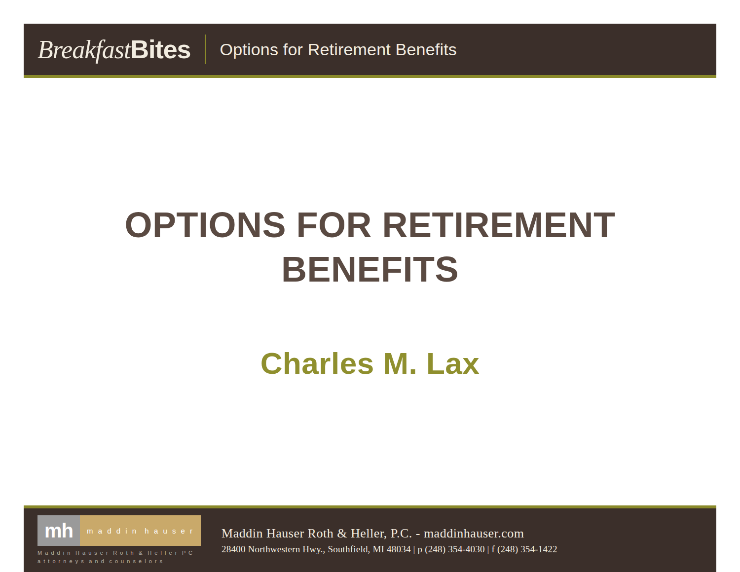Breakfast Bites
Options for Retirement Benefits
OPTIONS FOR RETIREMENT BENEFITS
Charles M. Lax
mh
m a d d i n h a u s e r
M a d d i n H a u s e r R o t h & H e l l e r P C
a t t o r n e y s a n d c o u n s e l o r s
Maddin Hauser Roth & Heller, P.C. - maddinhauser.com
28400 Northwestern Hwy., Southfield, MI 48034 | p (248) 354-4030 | f (248) 354-1422